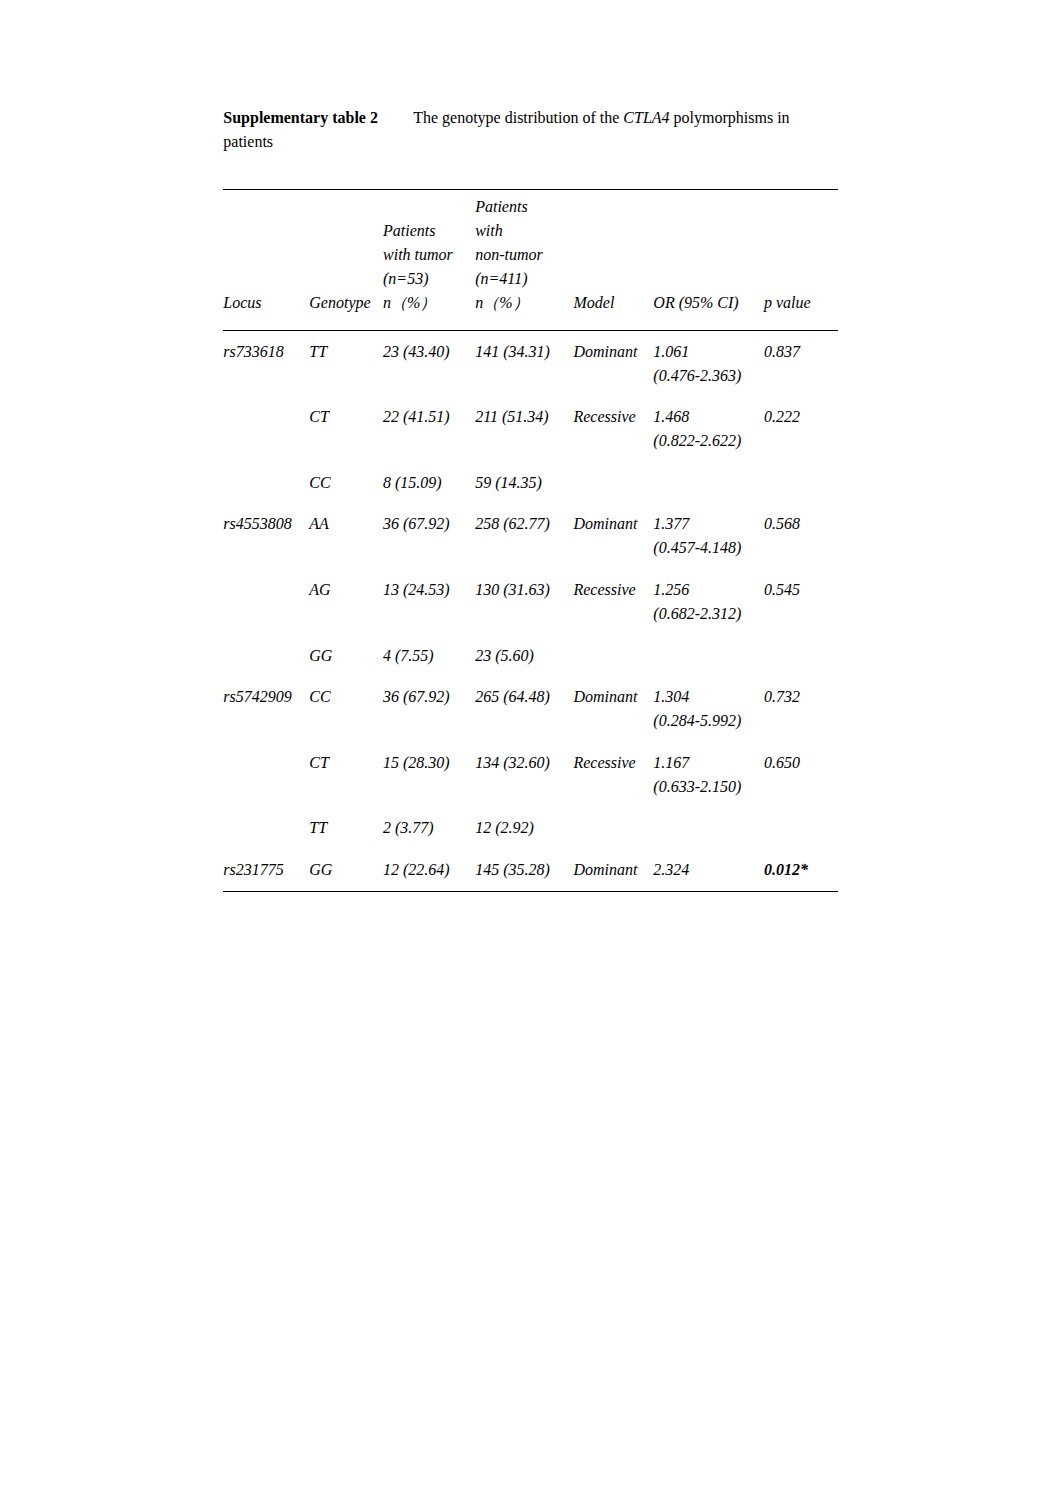Supplementary table 2 The genotype distribution of the CTLA4 polymorphisms in patients
| Locus | Genotype | Patients with tumor (n=53) n（%） | Patients with non-tumor (n=411) n（%） | Model | OR (95% CI) | p value |
| --- | --- | --- | --- | --- | --- | --- |
| rs733618 | TT | 23 (43.40) | 141 (34.31) | Dominant | 1.061 (0.476-2.363) | 0.837 |
| | CT | 22 (41.51) | 211 (51.34) | Recessive | 1.468 (0.822-2.622) | 0.222 |
| | CC | 8 (15.09) | 59 (14.35) | | | |
| rs4553808 | AA | 36 (67.92) | 258 (62.77) | Dominant | 1.377 (0.457-4.148) | 0.568 |
| | AG | 13 (24.53) | 130 (31.63) | Recessive | 1.256 (0.682-2.312) | 0.545 |
| | GG | 4 (7.55) | 23 (5.60) | | | |
| rs5742909 | CC | 36 (67.92) | 265 (64.48) | Dominant | 1.304 (0.284-5.992) | 0.732 |
| | CT | 15 (28.30) | 134 (32.60) | Recessive | 1.167 (0.633-2.150) | 0.650 |
| | TT | 2 (3.77) | 12 (2.92) | | | |
| rs231775 | GG | 12 (22.64) | 145 (35.28) | Dominant | 2.324 | 0.012* |